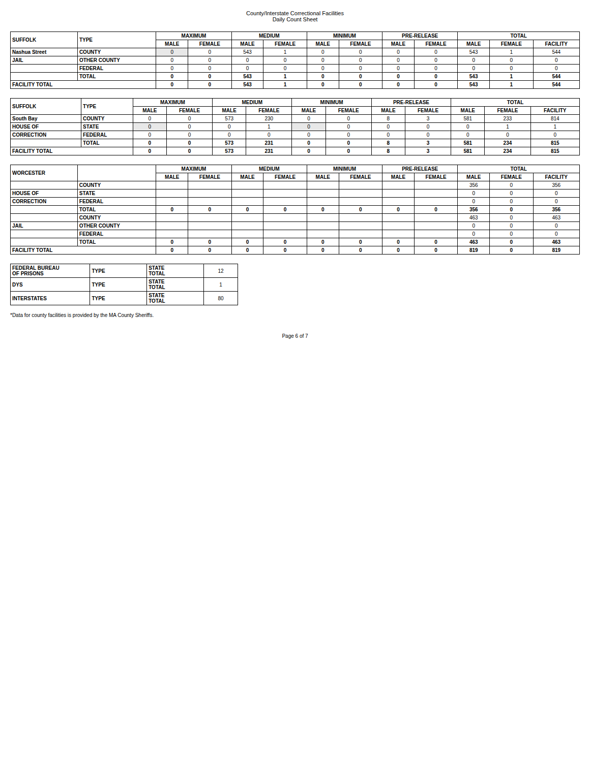County/Interstate Correctional Facilities
Daily Count Sheet
| SUFFOLK | TYPE | MAXIMUM | MEDIUM | MINIMUM | PRE-RELEASE | TOTAL |
| --- | --- | --- | --- | --- | --- | --- |
| MALE | FEMALE | MALE | FEMALE | MALE | FEMALE | MALE | FEMALE | MALE | FEMALE | FACILITY |
| Nashua Street | COUNTY | 0 | 0 | 543 | 1 | 0 | 0 | 0 | 0 | 543 | 1 | 544 |
| JAIL | OTHER COUNTY | 0 | 0 | 0 | 0 | 0 | 0 | 0 | 0 | 0 | 0 | 0 |
| | FEDERAL | 0 | 0 | 0 | 0 | 0 | 0 | 0 | 0 | 0 | 0 | 0 |
| | TOTAL | 0 | 0 | 543 | 1 | 0 | 0 | 0 | 0 | 543 | 1 | 544 |
| FACILITY TOTAL | 0 | 0 | 543 | 1 | 0 | 0 | 0 | 0 | 543 | 1 | 544 |
| SUFFOLK | TYPE | MAXIMUM | MEDIUM | MINIMUM | PRE-RELEASE | TOTAL |
| --- | --- | --- | --- | --- | --- | --- |
| MALE | FEMALE | MALE | FEMALE | MALE | FEMALE | MALE | FEMALE | MALE | FEMALE | FACILITY |
| South Bay | COUNTY | 0 | 0 | 573 | 230 | 0 | 0 | 8 | 3 | 581 | 233 | 814 |
| HOUSE OF | STATE | 0 | 0 | 0 | 1 | 0 | 0 | 0 | 0 | 0 | 1 | 1 |
| CORRECTION | FEDERAL | 0 | 0 | 0 | 0 | 0 | 0 | 0 | 0 | 0 | 0 | 0 |
| | TOTAL | 0 | 0 | 573 | 231 | 0 | 0 | 8 | 3 | 581 | 234 | 815 |
| FACILITY TOTAL | 0 | 0 | 573 | 231 | 0 | 0 | 8 | 3 | 581 | 234 | 815 |
| WORCESTER | | MAXIMUM | MEDIUM | MINIMUM | PRE-RELEASE | TOTAL |
| --- | --- | --- | --- | --- | --- | --- |
| MALE | FEMALE | MALE | FEMALE | MALE | FEMALE | MALE | FEMALE | MALE | FEMALE | FACILITY |
| | COUNTY | | | | | | | | | 356 | 0 | 356 |
| HOUSE OF | STATE | | | | | | | | | 0 | 0 | 0 |
| CORRECTION | FEDERAL | | | | | | | | | 0 | 0 | 0 |
| | TOTAL | 0 | 0 | 0 | 0 | 0 | 0 | 0 | 0 | 356 | 0 | 356 |
| | COUNTY | | | | | | | | | 463 | 0 | 463 |
| JAIL | OTHER COUNTY | | | | | | | | | 0 | 0 | 0 |
| | FEDERAL | | | | | | | | | 0 | 0 | 0 |
| | TOTAL | 0 | 0 | 0 | 0 | 0 | 0 | 0 | 0 | 463 | 0 | 463 |
| FACILITY TOTAL | 0 | 0 | 0 | 0 | 0 | 0 | 0 | 0 | 819 | 0 | 819 |
| FEDERAL BUREAU OF PRISONS | TYPE | STATE TOTAL | 12 |
| DYS | TYPE | STATE TOTAL | 1 |
| INTERSTATES | TYPE | STATE TOTAL | 80 |
*Data for county facilities is provided by the MA County Sheriffs.
Page 6 of 7